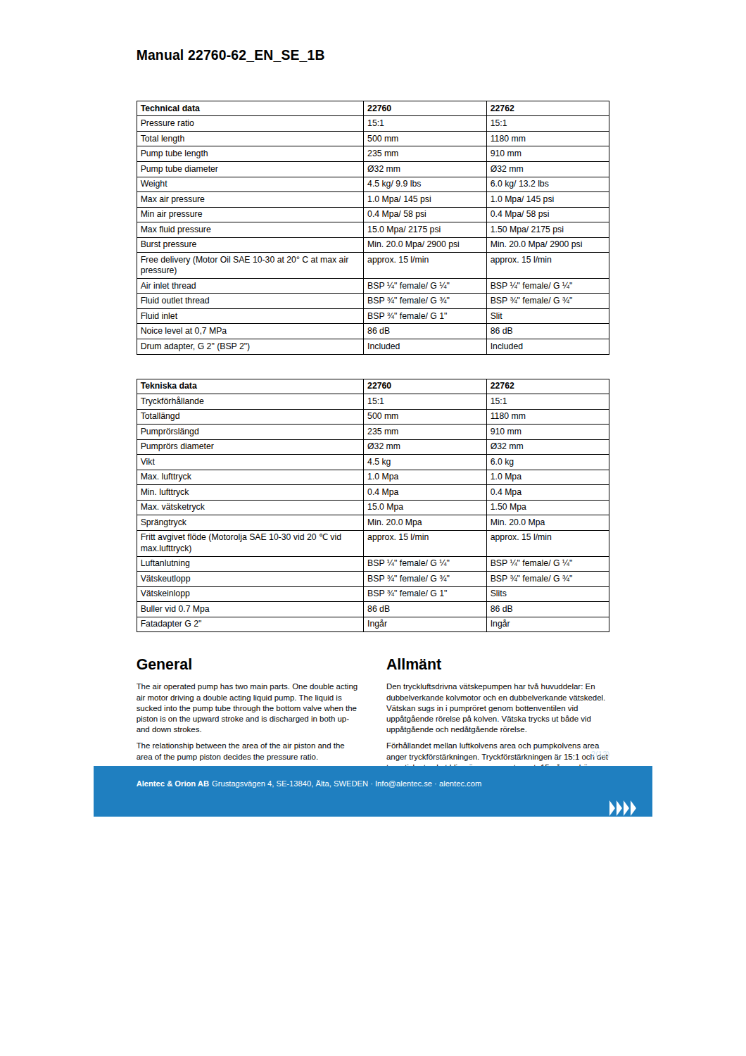Manual 22760-62_EN_SE_1B
| Technical data | 22760 | 22762 |
| --- | --- | --- |
| Pressure ratio | 15:1 | 15:1 |
| Total length | 500 mm | 1180 mm |
| Pump tube length | 235 mm | 910 mm |
| Pump tube diameter | Ø32 mm | Ø32 mm |
| Weight | 4.5 kg/ 9.9 lbs | 6.0 kg/ 13.2 lbs |
| Max air pressure | 1.0 Mpa/ 145 psi | 1.0 Mpa/ 145 psi |
| Min air pressure | 0.4 Mpa/ 58 psi | 0.4 Mpa/ 58 psi |
| Max fluid pressure | 15.0 Mpa/ 2175 psi | 1.50 Mpa/ 2175 psi |
| Burst pressure | Min. 20.0 Mpa/ 2900 psi | Min. 20.0 Mpa/ 2900 psi |
| Free delivery (Motor Oil SAE 10-30 at 20° C at max air pressure) | approx. 15 l/min | approx. 15 l/min |
| Air inlet thread | BSP ¼" female/ G ¼" | BSP ¼" female/ G ¼" |
| Fluid outlet thread | BSP ¾" female/ G ¾" | BSP ¾" female/ G ¾" |
| Fluid inlet | BSP ¾" female/ G 1" | Slit |
| Noice level at 0,7 MPa | 86 dB | 86 dB |
| Drum adapter, G 2" (BSP 2") | Included | Included |
| Tekniska data | 22760 | 22762 |
| --- | --- | --- |
| Tryckförhållande | 15:1 | 15:1 |
| Totallängd | 500 mm | 1180 mm |
| Pumprörslängd | 235 mm | 910 mm |
| Pumprörs diameter | Ø32 mm | Ø32 mm |
| Vikt | 4.5 kg | 6.0 kg |
| Max. lufttryck | 1.0 Mpa | 1.0 Mpa |
| Min. lufttryck | 0.4 Mpa | 0.4 Mpa |
| Max. vätsketryck | 15.0 Mpa | 1.50 Mpa |
| Sprängtryck | Min. 20.0 Mpa | Min. 20.0 Mpa |
| Fritt avgivet flöde (Motorolja SAE 10-30 vid 20 ℃ vid max.lufttryck) | approx. 15 l/min | approx. 15 l/min |
| Luftanlutning | BSP ¼" female/ G ¼" | BSP ¼" female/ G ¼" |
| Vätskeutlopp | BSP ¾" female/ G ¾" | BSP ¾" female/ G ¾" |
| Vätskeinlopp | BSP ¾" female/ G 1" | Slits |
| Buller vid 0.7 Mpa | 86 dB | 86 dB |
| Fatadapter G 2" | Ingår | Ingår |
General
The air operated pump has two main parts. One double acting air motor driving a double acting liquid pump. The liquid is sucked into the pump tube through the bottom valve when the piston is on the upward stroke and is discharged in both up- and down strokes.
The relationship between the area of the air piston and the area of the pump piston decides the pressure ratio.
The pressure ratio is 15:1 and the theoretic pressure when the pump has stopped is 15 times higher than the air pressure. The air is exhausted through a sintered brass silencer.
Allmänt
Den tryckluftsdrivna vätskepumpen har två huvuddelar: En dubbelverkande kolvmotor och en dubbelverkande vätskedel. Vätskan sugs in i pumpröret genom bottenventilen vid uppåtgående rörelse på kolven. Vätska trycks ut både vid uppåtgående och nedåtgående rörelse.
Förhållandet mellan luftkolvens area och pumpkolvens area anger tryckförstärkningen. Tryckförstärkningen är 15:1 och det teoretiska trycket blir, när pumpen stannat, 15 gånger högre än det ingående lufttrycket.
Returluften blåses ut och dämpas via en ljuddämpare som är tillverkad av sintrad mässing.
2(12) Alentec & Orion AB Grustagsvägen 4, SE-13840, Älta, SWEDEN · Info@alentec.se · alentec.com